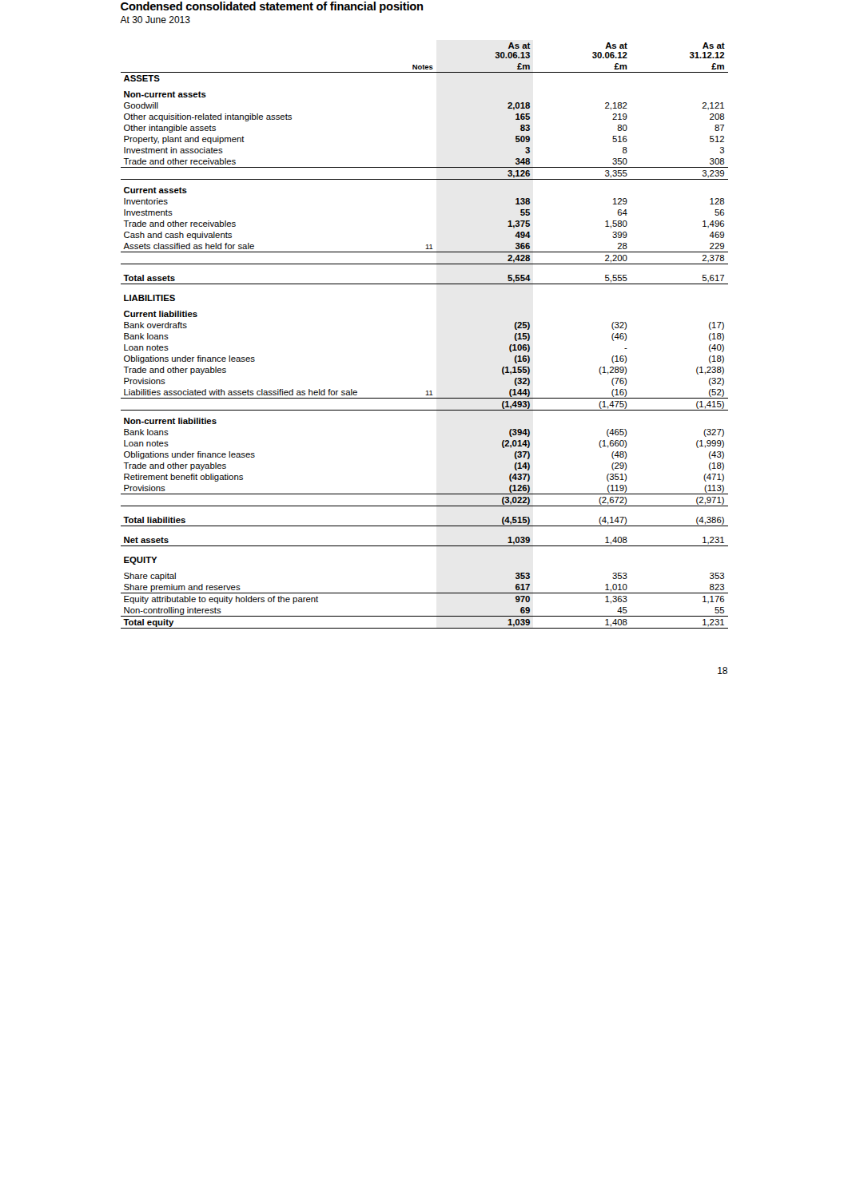Condensed consolidated statement of financial position
At 30 June 2013
| | | As at 30.06.13 | As at 30.06.12 | As at 31.12.12 |
| --- | --- | --- | --- | --- |
| | Notes | £m | £m | £m |
| ASSETS | | | | |
| Non-current assets | | | | |
| Goodwill | | 2,018 | 2,182 | 2,121 |
| Other acquisition-related intangible assets | | 165 | 219 | 208 |
| Other intangible assets | | 83 | 80 | 87 |
| Property, plant and equipment | | 509 | 516 | 512 |
| Investment in associates | | 3 | 8 | 3 |
| Trade and other receivables | | 348 | 350 | 308 |
| | | 3,126 | 3,355 | 3,239 |
| Current assets | | | | |
| Inventories | | 138 | 129 | 128 |
| Investments | | 55 | 64 | 56 |
| Trade and other receivables | | 1,375 | 1,580 | 1,496 |
| Cash and cash equivalents | | 494 | 399 | 469 |
| Assets classified as held for sale | 11 | 366 | 28 | 229 |
| | | 2,428 | 2,200 | 2,378 |
| Total assets | | 5,554 | 5,555 | 5,617 |
| LIABILITIES | | | | |
| Current liabilities | | | | |
| Bank overdrafts | | (25) | (32) | (17) |
| Bank loans | | (15) | (46) | (18) |
| Loan notes | | (106) | - | (40) |
| Obligations under finance leases | | (16) | (16) | (18) |
| Trade and other payables | | (1,155) | (1,289) | (1,238) |
| Provisions | | (32) | (76) | (32) |
| Liabilities associated with assets classified as held for sale | 11 | (144) | (16) | (52) |
| | | (1,493) | (1,475) | (1,415) |
| Non-current liabilities | | | | |
| Bank loans | | (394) | (465) | (327) |
| Loan notes | | (2,014) | (1,660) | (1,999) |
| Obligations under finance leases | | (37) | (48) | (43) |
| Trade and other payables | | (14) | (29) | (18) |
| Retirement benefit obligations | | (437) | (351) | (471) |
| Provisions | | (126) | (119) | (113) |
| | | (3,022) | (2,672) | (2,971) |
| Total liabilities | | (4,515) | (4,147) | (4,386) |
| Net assets | | 1,039 | 1,408 | 1,231 |
| EQUITY | | | | |
| Share capital | | 353 | 353 | 353 |
| Share premium and reserves | | 617 | 1,010 | 823 |
| Equity attributable to equity holders of the parent | | 970 | 1,363 | 1,176 |
| Non-controlling interests | | 69 | 45 | 55 |
| Total equity | | 1,039 | 1,408 | 1,231 |
18